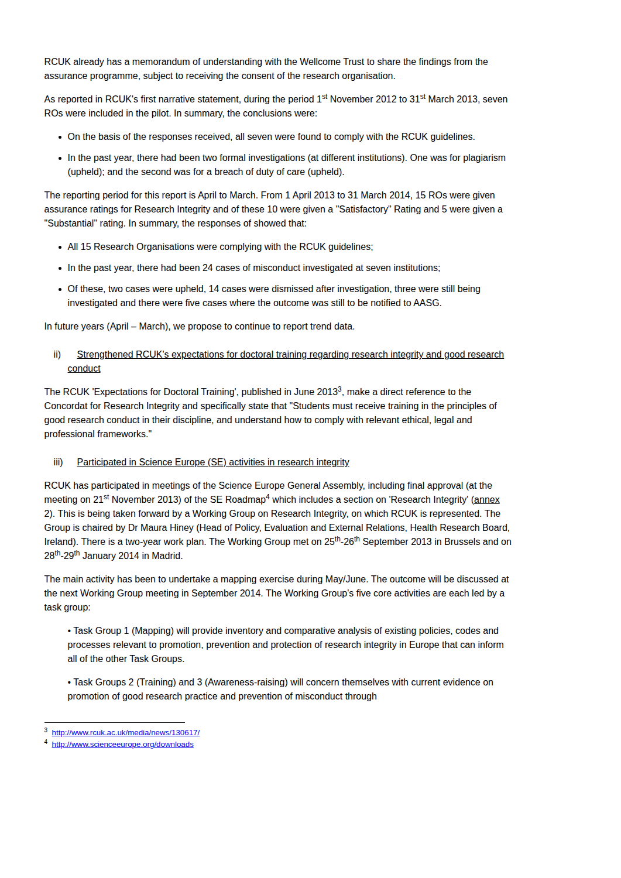RCUK already has a memorandum of understanding with the Wellcome Trust to share the findings from the assurance programme, subject to receiving the consent of the research organisation.
As reported in RCUK's first narrative statement, during the period 1st November 2012 to 31st March 2013, seven ROs were included in the pilot. In summary, the conclusions were:
On the basis of the responses received, all seven were found to comply with the RCUK guidelines.
In the past year, there had been two formal investigations (at different institutions). One was for plagiarism (upheld); and the second was for a breach of duty of care (upheld).
The reporting period for this report is April to March. From 1 April 2013 to 31 March 2014, 15 ROs were given assurance ratings for Research Integrity and of these 10 were given a "Satisfactory" Rating and 5 were given a "Substantial" rating. In summary, the responses of showed that:
All 15 Research Organisations were complying with the RCUK guidelines;
In the past year, there had been 24 cases of misconduct investigated at seven institutions;
Of these, two cases were upheld, 14 cases were dismissed after investigation, three were still being investigated and there were five cases where the outcome was still to be notified to AASG.
In future years (April – March), we propose to continue to report trend data.
ii) Strengthened RCUK's expectations for doctoral training regarding research integrity and good research conduct
The RCUK 'Expectations for Doctoral Training', published in June 20133, make a direct reference to the Concordat for Research Integrity and specifically state that "Students must receive training in the principles of good research conduct in their discipline, and understand how to comply with relevant ethical, legal and professional frameworks."
iii) Participated in Science Europe (SE) activities in research integrity
RCUK has participated in meetings of the Science Europe General Assembly, including final approval (at the meeting on 21st November 2013) of the SE Roadmap4 which includes a section on 'Research Integrity' (annex 2). This is being taken forward by a Working Group on Research Integrity, on which RCUK is represented. The Group is chaired by Dr Maura Hiney (Head of Policy, Evaluation and External Relations, Health Research Board, Ireland). There is a two-year work plan. The Working Group met on 25th-26th September 2013 in Brussels and on 28th-29th January 2014 in Madrid.
The main activity has been to undertake a mapping exercise during May/June. The outcome will be discussed at the next Working Group meeting in September 2014. The Working Group's five core activities are each led by a task group:
• Task Group 1 (Mapping) will provide inventory and comparative analysis of existing policies, codes and processes relevant to promotion, prevention and protection of research integrity in Europe that can inform all of the other Task Groups.
• Task Groups 2 (Training) and 3 (Awareness-raising) will concern themselves with current evidence on promotion of good research practice and prevention of misconduct through
3 http://www.rcuk.ac.uk/media/news/130617/
4 http://www.scienceeurope.org/downloads